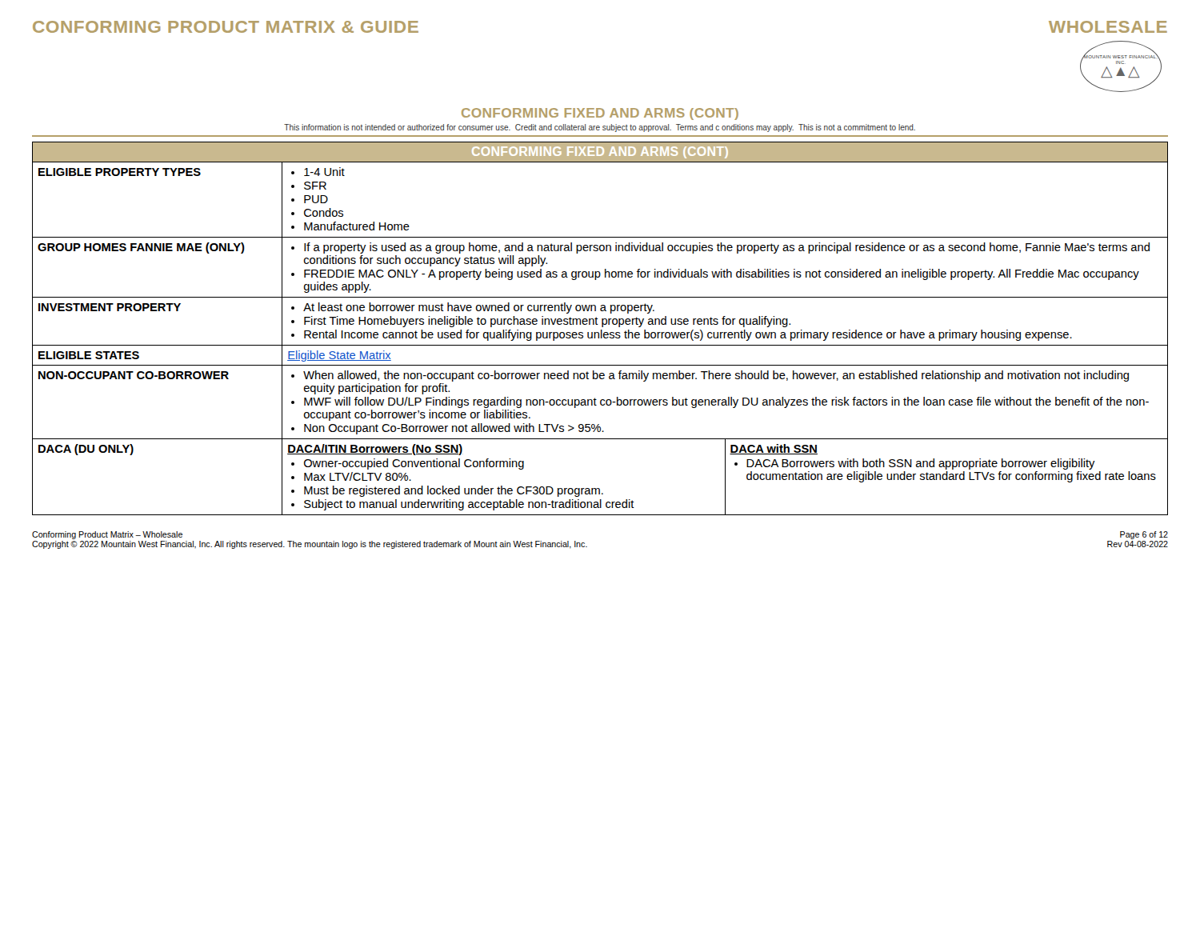CONFORMING PRODUCT MATRIX & GUIDE
WHOLESALE
MOUNTAIN WEST FINANCIAL, INC.
△▲△
CONFORMING FIXED AND ARMS (CONT)
This information is not intended or authorized for consumer use. Credit and collateral are subject to approval. Terms and c onditions may apply. This is not a commitment to lend.
| CONFORMING FIXED AND ARMS (CONT) |
| --- |
| Eligible Property Types | 1-4 Unit SFR PUD Condos Manufactured Home |
| Group Homes Fannie Mae (Only) | If a property is used as a group home, and a natural person individual occupies the property as a principal residence or as a second home, Fannie Mae's terms and conditions for such occupancy status will apply. FREDDIE MAC ONLY - A property being used as a group home for individuals with disabilities is not considered an ineligible property. All Freddie Mac occupancy guides apply. |
| Investment Property | At least one borrower must have owned or currently own a property. First Time Homebuyers ineligible to purchase investment property and use rents for qualifying. Rental Income cannot be used for qualifying purposes unless the borrower(s) currently own a primary residence or have a primary housing expense. |
| Eligible States | Eligible State Matrix |
| Non-Occupant Co-Borrower | When allowed, the non-occupant co-borrower need not be a family member. There should be, however, an established relationship and motivation not including equity participation for profit. MWF will follow DU/LP Findings regarding non-occupant co-borrowers but generally DU analyzes the risk factors in the loan case file without the benefit of the non-occupant co-borrower’s income or liabilities. Non Occupant Co-Borrower not allowed with LTVs > 95%. |
| DACA (DU Only) | / DACA/ITIN Borrowers (No SSN) Owner-occupied Conventional Conforming Max LTV/CLTV 80%. Must be registered and locked under the CF30D program. Subject to manual underwriting acceptable non-traditional credit / DACA with SSN DACA Borrowers with both SSN and appropriate borrower eligibility documentation are eligible under standard LTVs for conforming fixed rate loans / |
Conforming Product Matrix – Wholesale
Copyright © 2022 Mountain West Financial, Inc. All rights reserved. The mountain logo is the registered trademark of Mount ain West Financial, Inc.
Page 6 of 12
Rev 04-08-2022